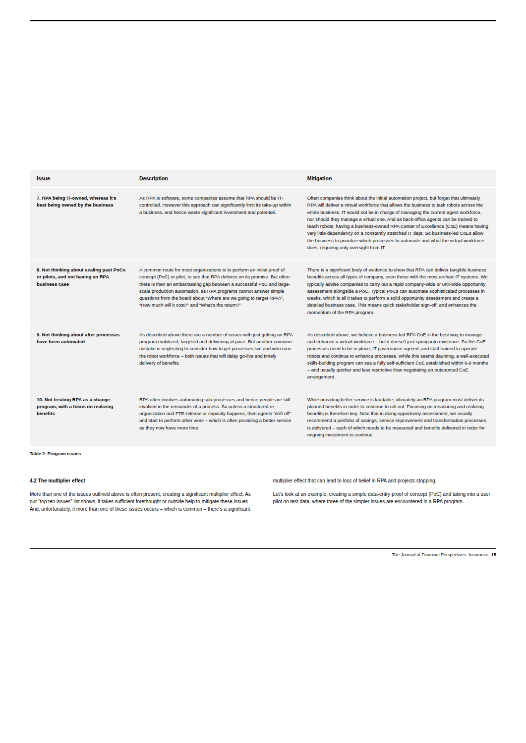| Issue | Description | Mitigation |
| --- | --- | --- |
| 7. RPA being IT-owned, whereas it’s best being owned by the business | As RPA is software, some companies assume that RPA should be IT-controlled. However this approach can significantly limit its take-up within a business, and hence waste significant investment and potential. | Often companies think about the initial automation project, but forget that ultimately RPA will deliver a virtual workforce that allows the business to task robots across the entire business. IT would not be in charge of managing the current agent workforce, nor should they manage a virtual one. And as back-office agents can be trained to teach robots, having a business-owned RPA Center of Excellence (CoE) means having very little dependency on a constantly stretched IT dept. So business-led CoEs allow the business to prioritize which processes to automate and what the virtual workforce does, requiring only oversight from IT. |
| 8. Not thinking about scaling past PoCs or pilots, and not having an RPA business case | A common route for most organizations is to perform an initial proof of concept (PoC) or pilot, to see that RPA delivers on its promise. But often there is then an embarrassing gap between a successful PoC and large-scale production automation, as RPA programs cannot answer simple questions from the board about “Where are we going to target RPA?”, “How much will it cost?” and “What’s the return?” | There is a significant body of evidence to show that RPA can deliver tangible business benefits across all types of company, even those with the most archaic IT systems. We typically advise companies to carry out a rapid company-wide or unit-wide opportunity assessment alongside a PoC. Typical PoCs can automate sophisticated processes in weeks, which is all it takes to perform a solid opportunity assessment and create a detailed business case. This means quick stakeholder sign-off, and enhances the momentum of the RPA program. |
| 9. Not thinking about after processes have been automated | As described above there are a number of issues with just getting an RPA program mobilized, targeted and delivering at pace. But another common mistake is neglecting to consider how to get processes live and who runs the robot workforce – both issues that will delay go-live and timely delivery of benefits. | As described above, we believe a business-led RPA CoE is the best way to manage and enhance a virtual workforce – but it doesn’t just spring into existence. So the CoE processes need to be in place, IT governance agreed, and staff trained to operate robots and continue to enhance processes. While this seems daunting, a well-executed skills-building program can see a fully self-sufficient CoE established within 6-9 months – and usually quicker and less restrictive than negotiating an outsourced CoE arrangement. |
| 10. Not treating RPA as a change program, with a focus on realizing benefits | RPA often involves automating sub-processes and hence people are still involved in the remainder of a process. So unless a structured re-organization and FTE-release or capacity happens, then agents “drift off” and start to perform other work – which is often providing a better service as they now have more time. | While providing better service is laudable, ultimately an RPA program must deliver its planned benefits in order to continue to roll out. Focusing on measuring and realizing benefits is therefore key. Note that in doing opportunity assessment, we usually recommend a portfolio of savings, service improvement and transformation processes is delivered – each of which needs to be measured and benefits delivered in order for ongoing investment to continue. |
Table 2: Program issues
4.2 The multiplier effect
More than one of the issues outlined above is often present, creating a significant multiplier effect. As our “top ten issues” list shows, it takes sufficient forethought or outside help to mitigate these issues. And, unfortunately, if more than one of these issues occurs – which is common – there’s a significant
multiplier effect that can lead to loss of belief in RPA and projects stopping.
Let’s look at an example, creating a simple data-entry proof of concept (PoC) and taking into a user pilot on test data, where three of the simpler issues are encountered in a RPA program.
The Journal of Financial Perspectives: Insurance15